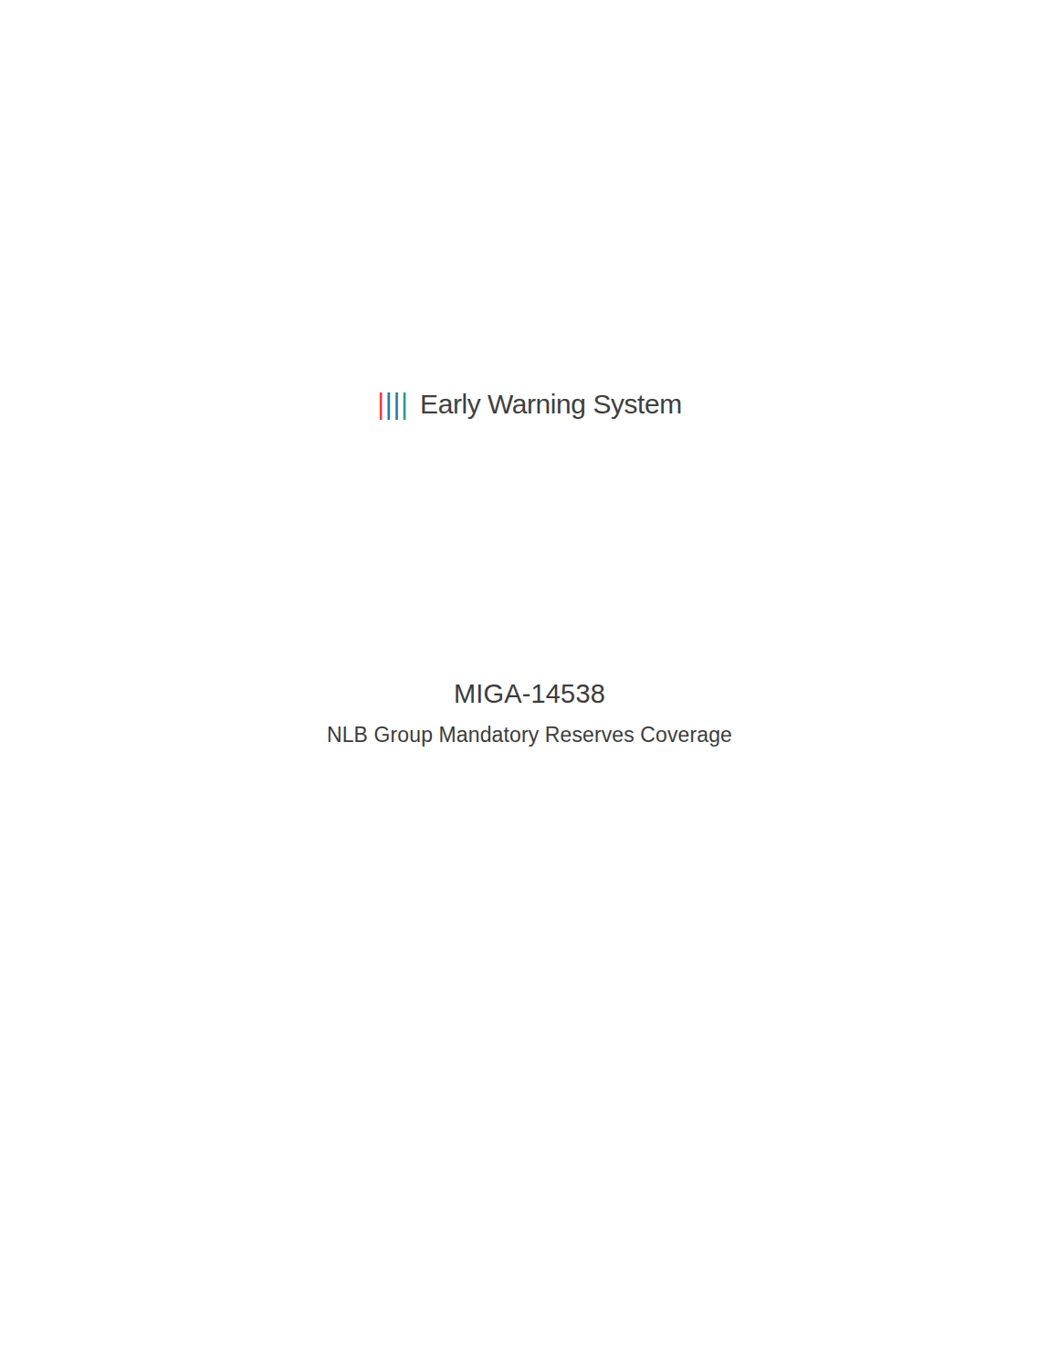|||| Early Warning System
MIGA-14538
NLB Group Mandatory Reserves Coverage